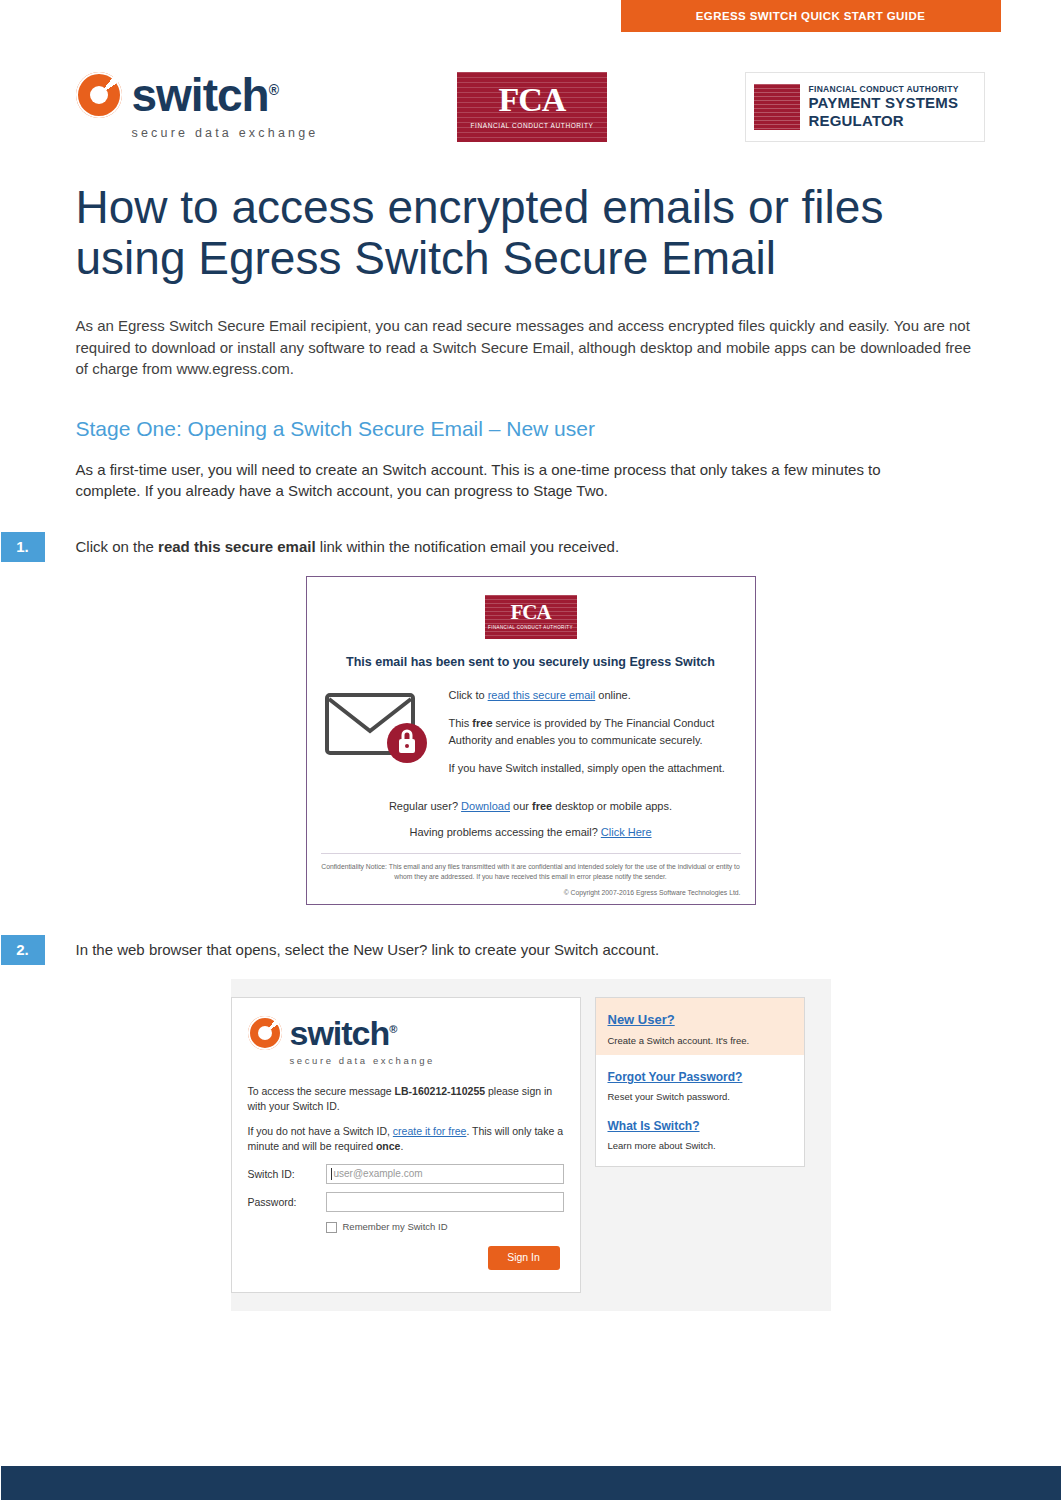EGRESS SWITCH QUICK START GUIDE
switch®
secure data exchange
FCA
FINANCIAL CONDUCT AUTHORITY
FINANCIAL CONDUCT AUTHORITY
PAYMENT SYSTEMS
REGULATOR
How to access encrypted emails or files using Egress Switch Secure Email
As an Egress Switch Secure Email recipient, you can read secure messages and access encrypted files quickly and easily. You are not required to download or install any software to read a Switch Secure Email, although desktop and mobile apps can be downloaded free of charge from www.egress.com.
Stage One: Opening a Switch Secure Email – New user
As a first-time user, you will need to create an Switch account. This is a one-time process that only takes a few minutes to complete. If you already have a Switch account, you can progress to Stage Two.
1.
Click on the read this secure email link within the notification email you received.
FCA
FINANCIAL CONDUCT AUTHORITY
This email has been sent to you securely using Egress Switch
Click to read this secure email online.
This free service is provided by The Financial Conduct Authority and enables you to communicate securely.
If you have Switch installed, simply open the attachment.
Regular user? Download our free desktop or mobile apps.
Having problems accessing the email? Click Here
Confidentiality Notice: This email and any files transmitted with it are confidential and intended solely for the use of the individual or entity to whom they are addressed. If you have received this email in error please notify the sender.
© Copyright 2007-2016 Egress Software Technologies Ltd.
2.
In the web browser that opens, select the New User? link to create your Switch account.
switch®
secure data exchange
To access the secure message LB-160212-110255 please sign in with your Switch ID.
If you do not have a Switch ID, create it for free. This will only take a minute and will be required once.
Switch ID:
user@example.com
Password:
Remember my Switch ID
Sign In
New User?
Create a Switch account. It's free.
Forgot Your Password?
Reset your Switch password.
What Is Switch?
Learn more about Switch.